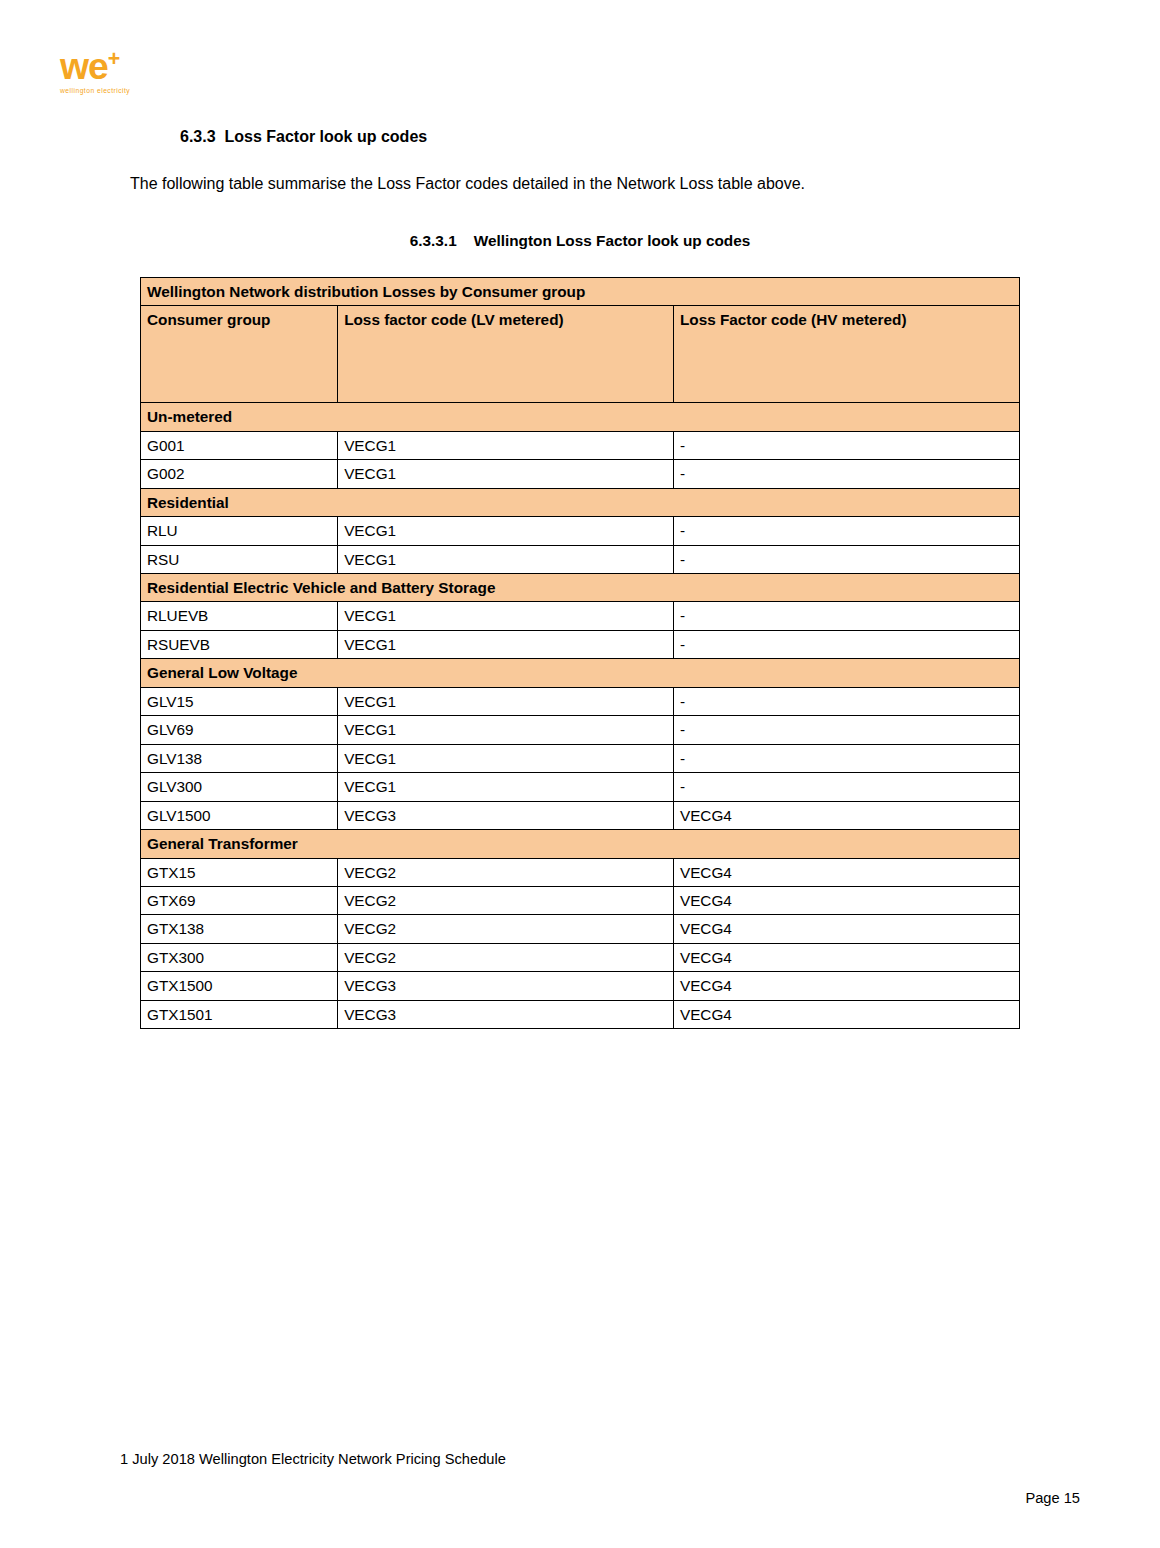we+
wellington electricity
6.3.3 Loss Factor look up codes
The following table summarise the Loss Factor codes detailed in the Network Loss table above.
6.3.3.1 Wellington Loss Factor look up codes
| Wellington Network distribution Losses by Consumer group |
| --- |
| Consumer group | Loss factor code (LV metered) | Loss Factor code (HV metered) |
| Un-metered |
| G001 | VECG1 | - |
| G002 | VECG1 | - |
| Residential |
| RLU | VECG1 | - |
| RSU | VECG1 | - |
| Residential Electric Vehicle and Battery Storage |
| RLUEVB | VECG1 | - |
| RSUEVB | VECG1 | - |
| General Low Voltage |
| GLV15 | VECG1 | - |
| GLV69 | VECG1 | - |
| GLV138 | VECG1 | - |
| GLV300 | VECG1 | - |
| GLV1500 | VECG3 | VECG4 |
| General Transformer |
| GTX15 | VECG2 | VECG4 |
| GTX69 | VECG2 | VECG4 |
| GTX138 | VECG2 | VECG4 |
| GTX300 | VECG2 | VECG4 |
| GTX1500 | VECG3 | VECG4 |
| GTX1501 | VECG3 | VECG4 |
1 July 2018 Wellington Electricity Network Pricing Schedule
Page 15